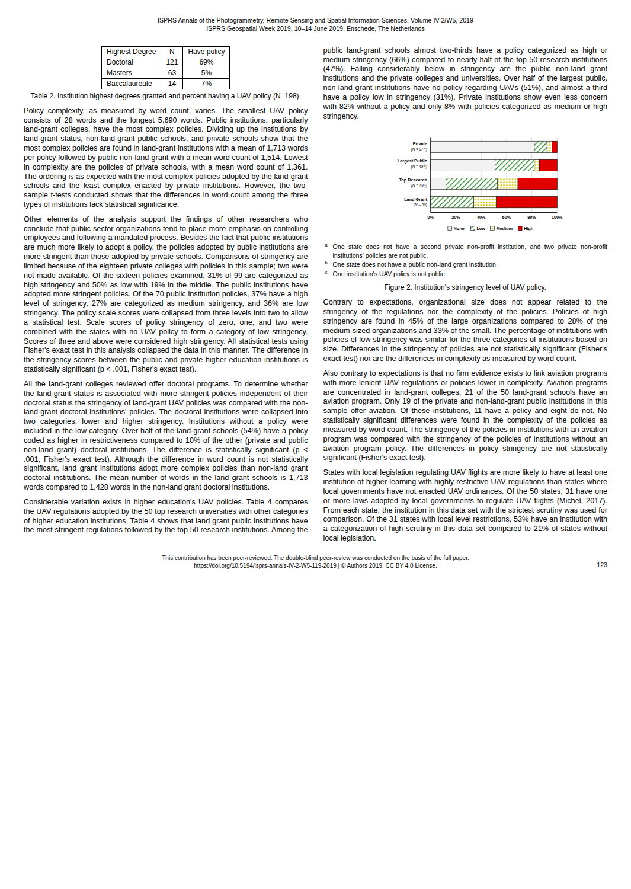ISPRS Annals of the Photogrammetry, Remote Sensing and Spatial Information Sciences, Volume IV-2/W5, 2019
ISPRS Geospatial Week 2019, 10–14 June 2019, Enschede, The Netherlands
| Highest Degree | N | Have policy |
| --- | --- | --- |
| Doctoral | 121 | 69% |
| Masters | 63 | 5% |
| Baccalaureate | 14 | 7% |
Table 2. Institution highest degrees granted and percent having a UAV policy (N=198).
Policy complexity, as measured by word count, varies. The smallest UAV policy consists of 28 words and the longest 5,690 words. Public institutions, particularly land-grant colleges, have the most complex policies. Dividing up the institutions by land-grant status, non-land-grant public schools, and private schools show that the most complex policies are found in land-grant institutions with a mean of 1,713 words per policy followed by public non-land-grant with a mean word count of 1,514. Lowest in complexity are the policies of private schools, with a mean word count of 1,361. The ordering is as expected with the most complex policies adopted by the land-grant schools and the least complex enacted by private institutions. However, the two-sample t-tests conducted shows that the differences in word count among the three types of institutions lack statistical significance.
Other elements of the analysis support the findings of other researchers who conclude that public sector organizations tend to place more emphasis on controlling employees and following a mandated process. Besides the fact that public institutions are much more likely to adopt a policy, the policies adopted by public institutions are more stringent than those adopted by private schools. Comparisons of stringency are limited because of the eighteen private colleges with policies in this sample; two were not made available. Of the sixteen policies examined, 31% of 99 are categorized as high stringency and 50% as low with 19% in the middle. The public institutions have adopted more stringent policies. Of the 70 public institution policies, 37% have a high level of stringency, 27% are categorized as medium stringency, and 36% are low stringency. The policy scale scores were collapsed from three levels into two to allow a statistical test. Scale scores of policy stringency of zero, one, and two were combined with the states with no UAV policy to form a category of low stringency. Scores of three and above were considered high stringency. All statistical tests using Fisher's exact test in this analysis collapsed the data in this manner. The difference in the stringency scores between the public and private higher education institutions is statistically significant (p < .001, Fisher's exact test).
All the land-grant colleges reviewed offer doctoral programs. To determine whether the land-grant status is associated with more stringent policies independent of their doctoral status the stringency of land-grant UAV policies was compared with the non-land-grant doctoral institutions' policies. The doctoral institutions were collapsed into two categories: lower and higher stringency. Institutions without a policy were included in the low category. Over half of the land-grant schools (54%) have a policy coded as higher in restrictiveness compared to 10% of the other (private and public non-land grant) doctoral institutions. The difference is statistically significant (p < .001, Fisher's exact test). Although the difference in word count is not statistically significant, land grant institutions adopt more complex policies than non-land grant doctoral institutions. The mean number of words in the land grant schools is 1,713 words compared to 1,428 words in the non-land grant doctoral institutions.
Considerable variation exists in higher education's UAV policies. Table 4 compares the UAV regulations adopted by the 50 top research universities with other categories of higher education institutions. Table 4 shows that land grant public institutions have the most stringent regulations followed by the top 50 research institutions. Among the public land-grant schools almost two-thirds have a policy categorized as high or medium stringency (66%) compared to nearly half of the top 50 research institutions (47%). Falling considerably below in stringency are the public non-land grant institutions and the private colleges and universities. Over half of the largest public, non-land grant institutions have no policy regarding UAVs (51%), and almost a third have a policy low in stringency (31%). Private institutions show even less concern with 82% without a policy and only 8% with policies categorized as medium or high stringency.
Private (N = 97 a) Largest Public (N = 49 b) Top Research (N = 49 c) Land Grant (N = 50) 0% 20% 40% 60% 80% 100% None Low Medium High
aOne state does not have a second private non-profit institution, and two private non-profit institutions' policies are not public.
bOne state does not have a public non-land grant institution
cOne institution's UAV policy is not public
Figure 2. Institution's stringency level of UAV policy.
Contrary to expectations, organizational size does not appear related to the stringency of the regulations nor the complexity of the policies. Policies of high stringency are found in 45% of the large organizations compared to 28% of the medium-sized organizations and 33% of the small. The percentage of institutions with policies of low stringency was similar for the three categories of institutions based on size. Differences in the stringency of policies are not statistically significant (Fisher's exact test) nor are the differences in complexity as measured by word count.
Also contrary to expectations is that no firm evidence exists to link aviation programs with more lenient UAV regulations or policies lower in complexity. Aviation programs are concentrated in land-grant colleges; 21 of the 50 land-grant schools have an aviation program. Only 19 of the private and non-land-grant public institutions in this sample offer aviation. Of these institutions, 11 have a policy and eight do not. No statistically significant differences were found in the complexity of the policies as measured by word count. The stringency of the policies in institutions with an aviation program was compared with the stringency of the policies of institutions without an aviation program policy. The differences in policy stringency are not statistically significant (Fisher's exact test).
States with local legislation regulating UAV flights are more likely to have at least one institution of higher learning with highly restrictive UAV regulations than states where local governments have not enacted UAV ordinances. Of the 50 states, 31 have one or more laws adopted by local governments to regulate UAV flights (Michel, 2017). From each state, the institution in this data set with the strictest scrutiny was used for comparison. Of the 31 states with local level restrictions, 53% have an institution with a categorization of high scrutiny in this data set compared to 21% of states without local legislation.
This contribution has been peer-reviewed. The double-blind peer-review was conducted on the basis of the full paper.
https://doi.org/10.5194/isprs-annals-IV-2-W5-119-2019 | © Authors 2019. CC BY 4.0 License. 123